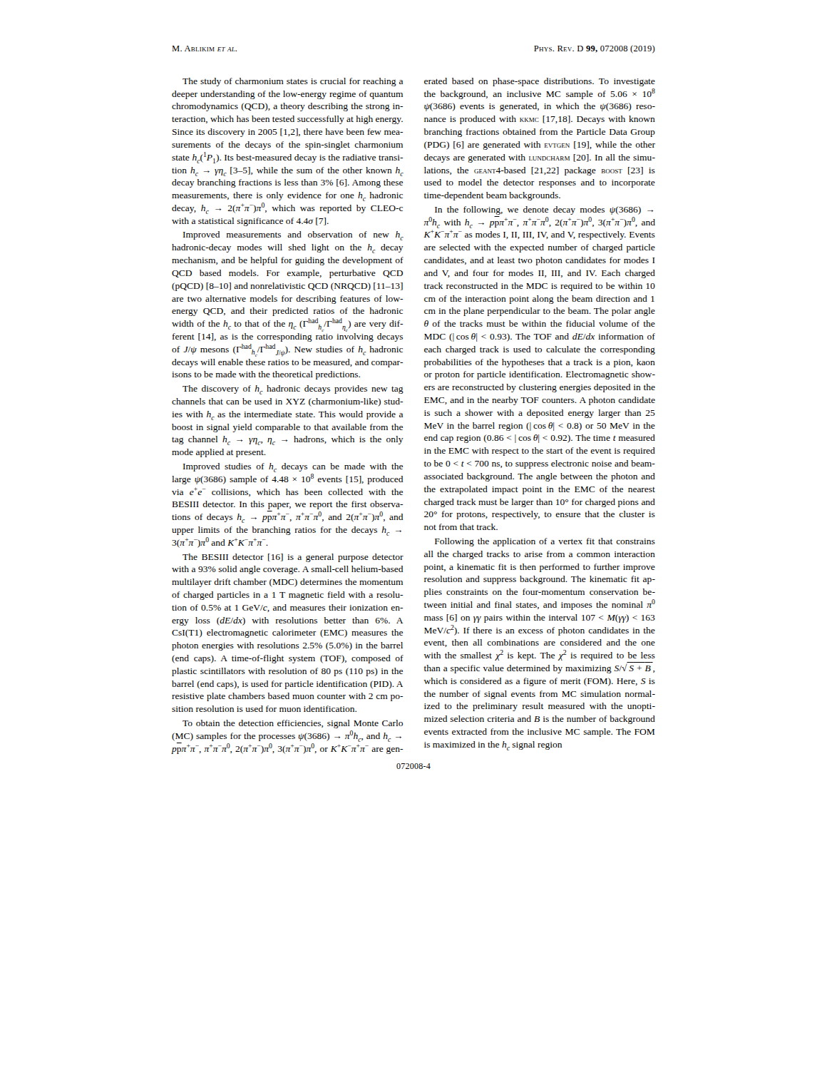M. Ablikim et al.
Phys. Rev. D 99, 072008 (2019)
The study of charmonium states is crucial for reaching a deeper understanding of the low-energy regime of quantum chromodynamics (QCD), a theory describing the strong interaction, which has been tested successfully at high energy. Since its discovery in 2005 [1,2], there have been few measurements of the decays of the spin-singlet charmonium state hc(1P1). Its best-measured decay is the radiative transition hc → γηc [3–5], while the sum of the other known hc decay branching fractions is less than 3% [6]. Among these measurements, there is only evidence for one hc hadronic decay, hc → 2(π+π−)π0, which was reported by CLEO-c with a statistical significance of 4.4σ [7].
Improved measurements and observation of new hc hadronic-decay modes will shed light on the hc decay mechanism, and be helpful for guiding the development of QCD based models. For example, perturbative QCD (pQCD) [8–10] and nonrelativistic QCD (NRQCD) [11–13] are two alternative models for describing features of low-energy QCD, and their predicted ratios of the hadronic width of the hc to that of the ηc (Γhadhc/Γhadηc) are very different [14], as is the corresponding ratio involving decays of J/ψ mesons (Γhadhc/ΓhadJ/ψ). New studies of hc hadronic decays will enable these ratios to be measured, and comparisons to be made with the theoretical predictions.
The discovery of hc hadronic decays provides new tag channels that can be used in XYZ (charmonium-like) studies with hc as the intermediate state. This would provide a boost in signal yield comparable to that available from the tag channel hc → γηc, ηc → hadrons, which is the only mode applied at present.
Improved studies of hc decays can be made with the large ψ(3686) sample of 4.48 × 108 events [15], produced via e+e− collisions, which has been collected with the BESIII detector. In this paper, we report the first observations of decays hc → ppπ+π−, π+π−π0, and 2(π+π−)π0, and upper limits of the branching ratios for the decays hc → 3(π+π−)π0 and K+K−π+π−.
The BESIII detector [16] is a general purpose detector with a 93% solid angle coverage. A small-cell helium-based multilayer drift chamber (MDC) determines the momentum of charged particles in a 1 T magnetic field with a resolution of 0.5% at 1 GeV/c, and measures their ionization energy loss (dE/dx) with resolutions better than 6%. A CsI(T1) electromagnetic calorimeter (EMC) measures the photon energies with resolutions 2.5% (5.0%) in the barrel (end caps). A time-of-flight system (TOF), composed of plastic scintillators with resolution of 80 ps (110 ps) in the barrel (end caps), is used for particle identification (PID). A resistive plate chambers based muon counter with 2 cm position resolution is used for muon identification.
To obtain the detection efficiencies, signal Monte Carlo (MC) samples for the processes ψ(3686) → π0hc, and hc → ppπ+π−, π+π−π0, 2(π+π−)π0, 3(π+π−)π0, or K+K−π+π− are generated based on phase-space distributions. To investigate the background, an inclusive MC sample of 5.06 × 108 ψ(3686) events is generated, in which the ψ(3686) resonance is produced with kkmc [17,18]. Decays with known branching fractions obtained from the Particle Data Group (PDG) [6] are generated with evtgen [19], while the other decays are generated with lundcharm [20]. In all the simulations, the geant4-based [21,22] package boost [23] is used to model the detector responses and to incorporate time-dependent beam backgrounds.
In the following, we denote decay modes ψ(3686) → π0hc with hc → ppπ+π−, π+π−π0, 2(π+π−)π0, 3(π+π−)π0, and K+K−π+π− as modes I, II, III, IV, and V, respectively. Events are selected with the expected number of charged particle candidates, and at least two photon candidates for modes I and V, and four for modes II, III, and IV. Each charged track reconstructed in the MDC is required to be within 10 cm of the interaction point along the beam direction and 1 cm in the plane perpendicular to the beam. The polar angle θ of the tracks must be within the fiducial volume of the MDC (| cos θ| < 0.93). The TOF and dE/dx information of each charged track is used to calculate the corresponding probabilities of the hypotheses that a track is a pion, kaon or proton for particle identification. Electromagnetic showers are reconstructed by clustering energies deposited in the EMC, and in the nearby TOF counters. A photon candidate is such a shower with a deposited energy larger than 25 MeV in the barrel region (| cos θ| < 0.8) or 50 MeV in the end cap region (0.86 < | cos θ| < 0.92). The time t measured in the EMC with respect to the start of the event is required to be 0 < t < 700 ns, to suppress electronic noise and beam-associated background. The angle between the photon and the extrapolated impact point in the EMC of the nearest charged track must be larger than 10° for charged pions and 20° for protons, respectively, to ensure that the cluster is not from that track.
Following the application of a vertex fit that constrains all the charged tracks to arise from a common interaction point, a kinematic fit is then performed to further improve resolution and suppress background. The kinematic fit applies constraints on the four-momentum conservation between initial and final states, and imposes the nominal π0 mass [6] on γγ pairs within the interval 107 < M(γγ) < 163 MeV/c2). If there is an excess of photon candidates in the event, then all combinations are considered and the one with the smallest χ2 is kept. The χ2 is required to be less than a specific value determined by maximizing S/√ S + B , which is considered as a figure of merit (FOM). Here, S is the number of signal events from MC simulation normalized to the preliminary result measured with the unoptimized selection criteria and B is the number of background events extracted from the inclusive MC sample. The FOM is maximized in the hc signal region
072008-4